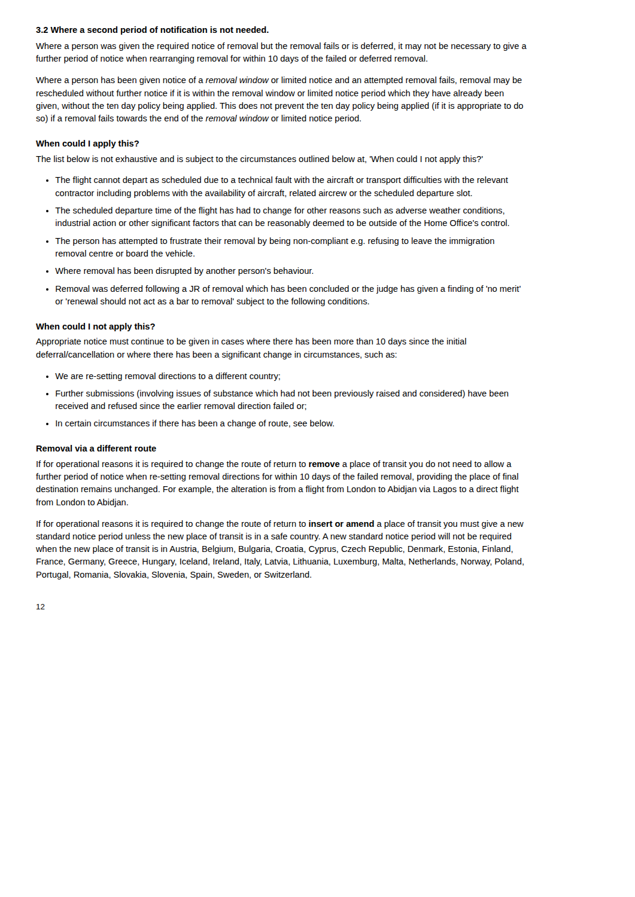3.2 Where a second period of notification is not needed.
Where a person was given the required notice of removal but the removal fails or is deferred, it may not be necessary to give a further period of notice when rearranging removal for within 10 days of the failed or deferred removal.
Where a person has been given notice of a removal window or limited notice and an attempted removal fails, removal may be rescheduled without further notice if it is within the removal window or limited notice period which they have already been given, without the ten day policy being applied. This does not prevent the ten day policy being applied (if it is appropriate to do so) if a removal fails towards the end of the removal window or limited notice period.
When could I apply this?
The list below is not exhaustive and is subject to the circumstances outlined below at, 'When could I not apply this?'
The flight cannot depart as scheduled due to a technical fault with the aircraft or transport difficulties with the relevant contractor including problems with the availability of aircraft, related aircrew or the scheduled departure slot.
The scheduled departure time of the flight has had to change for other reasons such as adverse weather conditions, industrial action or other significant factors that can be reasonably deemed to be outside of the Home Office's control.
The person has attempted to frustrate their removal by being non-compliant e.g. refusing to leave the immigration removal centre or board the vehicle.
Where removal has been disrupted by another person's behaviour.
Removal was deferred following a JR of removal which has been concluded or the judge has given a finding of 'no merit' or 'renewal should not act as a bar to removal' subject to the following conditions.
When could I not apply this?
Appropriate notice must continue to be given in cases where there has been more than 10 days since the initial deferral/cancellation or where there has been a significant change in circumstances, such as:
We are re-setting removal directions to a different country;
Further submissions (involving issues of substance which had not been previously raised and considered) have been received and refused since the earlier removal direction failed or;
In certain circumstances if there has been a change of route, see below.
Removal via a different route
If for operational reasons it is required to change the route of return to remove a place of transit you do not need to allow a further period of notice when re-setting removal directions for within 10 days of the failed removal, providing the place of final destination remains unchanged. For example, the alteration is from a flight from London to Abidjan via Lagos to a direct flight from London to Abidjan.
If for operational reasons it is required to change the route of return to insert or amend a place of transit you must give a new standard notice period unless the new place of transit is in a safe country. A new standard notice period will not be required when the new place of transit is in Austria, Belgium, Bulgaria, Croatia, Cyprus, Czech Republic, Denmark, Estonia, Finland, France, Germany, Greece, Hungary, Iceland, Ireland, Italy, Latvia, Lithuania, Luxemburg, Malta, Netherlands, Norway, Poland, Portugal, Romania, Slovakia, Slovenia, Spain, Sweden, or Switzerland.
12